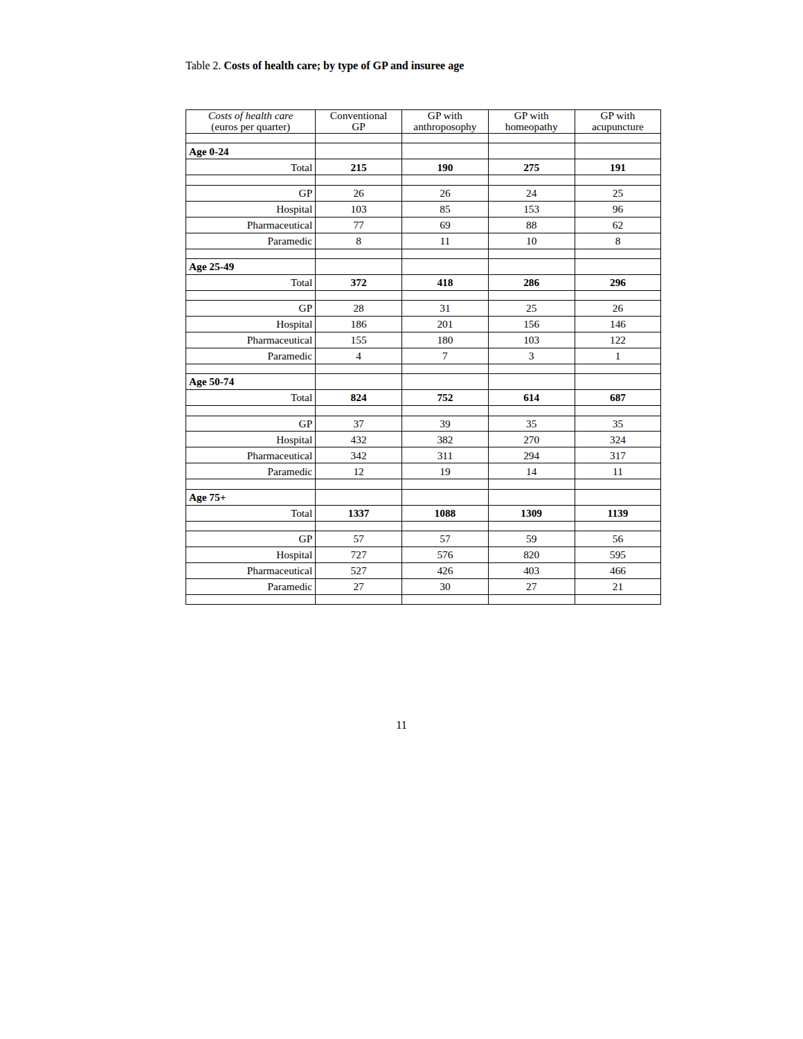Table 2. Costs of health care; by type of GP and insuree age
| Costs of health care (euros per quarter) | Conventional GP | GP with anthroposophy | GP with homeopathy | GP with acupuncture |
| --- | --- | --- | --- | --- |
| Age 0-24 | | | | |
| Total | 215 | 190 | 275 | 191 |
| GP | 26 | 26 | 24 | 25 |
| Hospital | 103 | 85 | 153 | 96 |
| Pharmaceutical | 77 | 69 | 88 | 62 |
| Paramedic | 8 | 11 | 10 | 8 |
| Age 25-49 | | | | |
| Total | 372 | 418 | 286 | 296 |
| GP | 28 | 31 | 25 | 26 |
| Hospital | 186 | 201 | 156 | 146 |
| Pharmaceutical | 155 | 180 | 103 | 122 |
| Paramedic | 4 | 7 | 3 | 1 |
| Age 50-74 | | | | |
| Total | 824 | 752 | 614 | 687 |
| GP | 37 | 39 | 35 | 35 |
| Hospital | 432 | 382 | 270 | 324 |
| Pharmaceutical | 342 | 311 | 294 | 317 |
| Paramedic | 12 | 19 | 14 | 11 |
| Age 75+ | | | | |
| Total | 1337 | 1088 | 1309 | 1139 |
| GP | 57 | 57 | 59 | 56 |
| Hospital | 727 | 576 | 820 | 595 |
| Pharmaceutical | 527 | 426 | 403 | 466 |
| Paramedic | 27 | 30 | 27 | 21 |
11